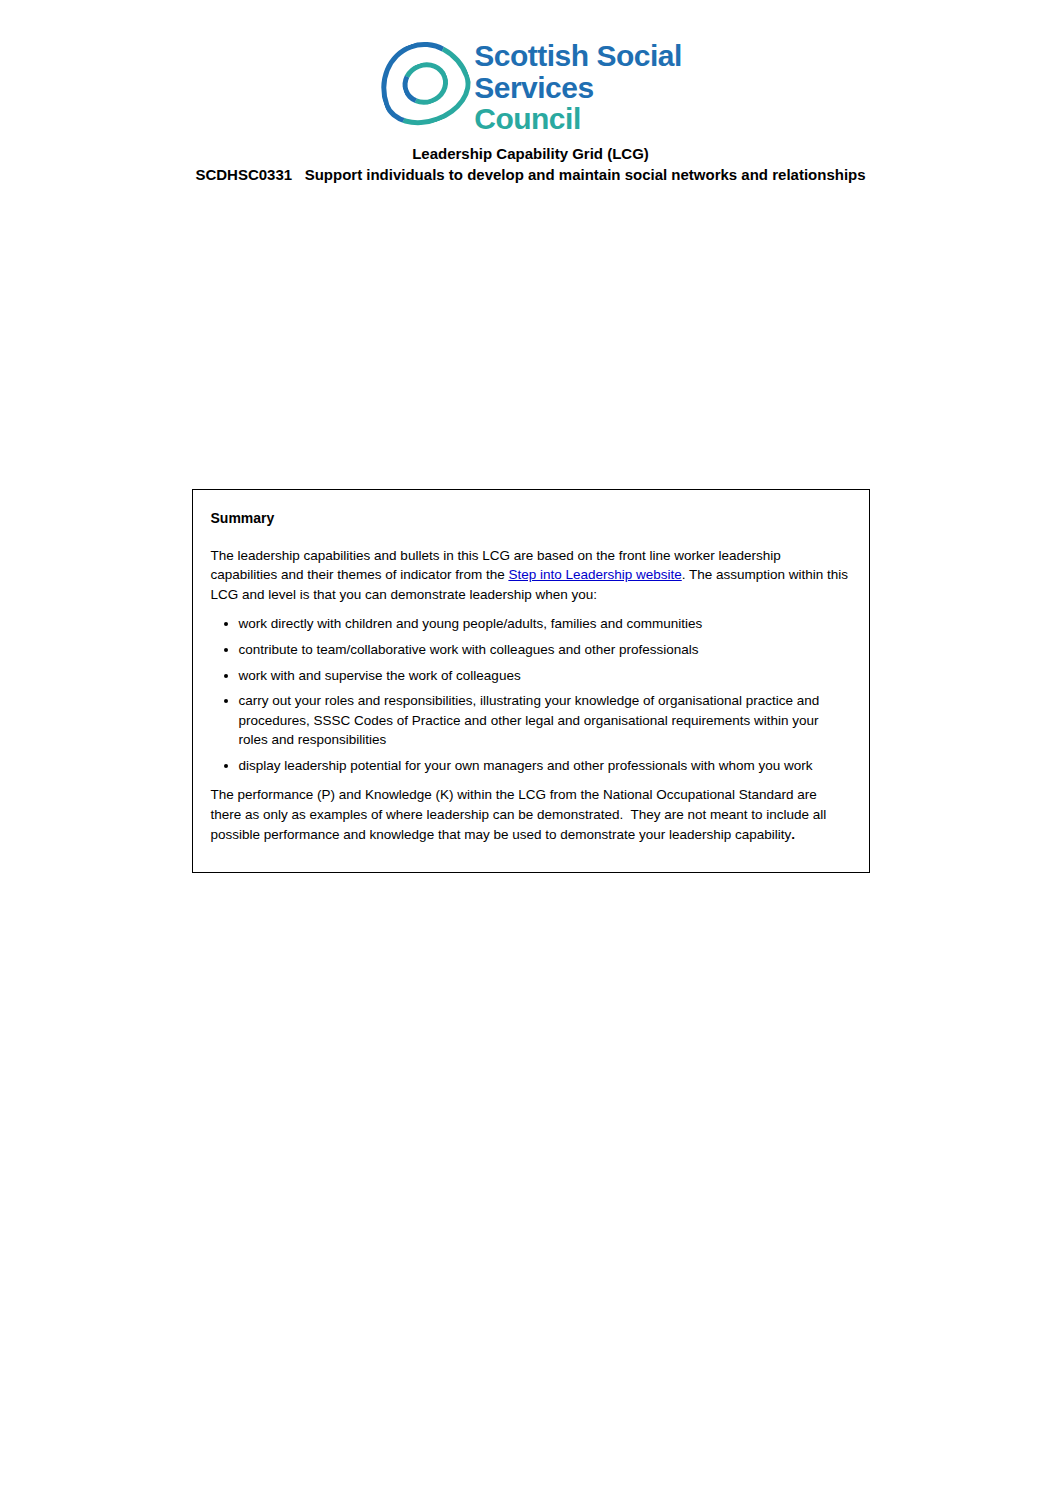Scottish Social
Services
Council
Leadership Capability Grid (LCG)
SCDHSC0331 Support individuals to develop and maintain social networks and relationships
Summary
The leadership capabilities and bullets in this LCG are based on the front line worker leadership capabilities and their themes of indicator from the Step into Leadership website. The assumption within this LCG and level is that you can demonstrate leadership when you:
work directly with children and young people/adults, families and communities
contribute to team/collaborative work with colleagues and other professionals
work with and supervise the work of colleagues
carry out your roles and responsibilities, illustrating your knowledge of organisational practice and procedures, SSSC Codes of Practice and other legal and organisational requirements within your roles and responsibilities
display leadership potential for your own managers and other professionals with whom you work
The performance (P) and Knowledge (K) within the LCG from the National Occupational Standard are there as only as examples of where leadership can be demonstrated. They are not meant to include all possible performance and knowledge that may be used to demonstrate your leadership capability.